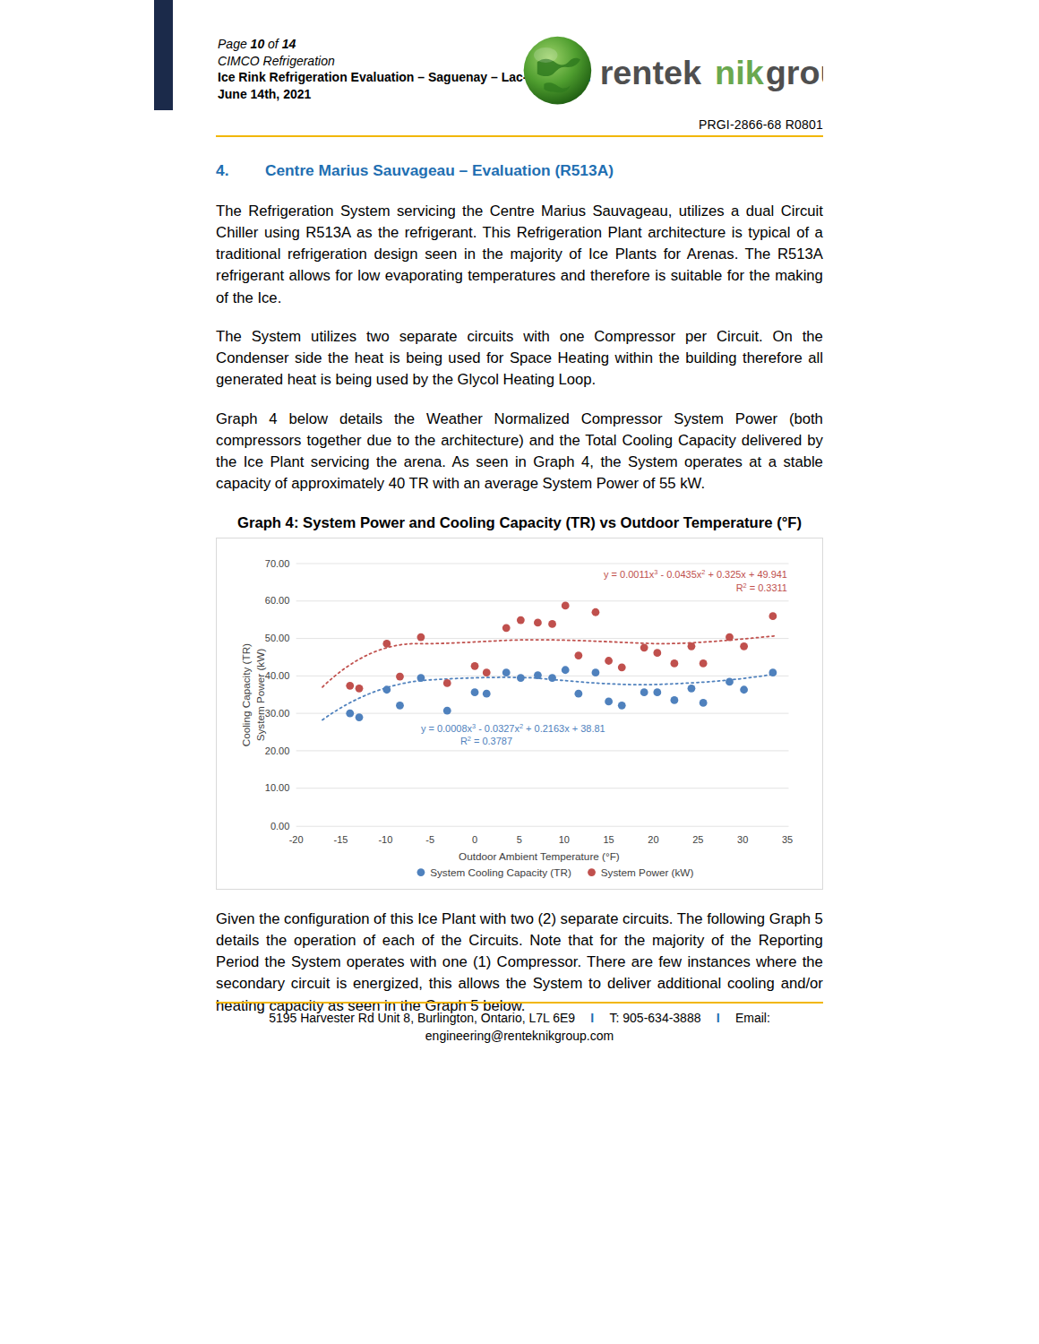Page 10 of 14
CIMCO Refrigeration
Ice Rink Refrigeration Evaluation – Saguenay – Lac-Saint-Jean
June 14th, 2021
rentek nik group
PRGI-2866-68 R0801
4. Centre Marius Sauvageau – Evaluation (R513A)
The Refrigeration System servicing the Centre Marius Sauvageau, utilizes a dual Circuit Chiller using R513A as the refrigerant. This Refrigeration Plant architecture is typical of a traditional refrigeration design seen in the majority of Ice Plants for Arenas. The R513A refrigerant allows for low evaporating temperatures and therefore is suitable for the making of the Ice.
The System utilizes two separate circuits with one Compressor per Circuit. On the Condenser side the heat is being used for Space Heating within the building therefore all generated heat is being used by the Glycol Heating Loop.
Graph 4 below details the Weather Normalized Compressor System Power (both compressors together due to the architecture) and the Total Cooling Capacity delivered by the Ice Plant servicing the arena. As seen in Graph 4, the System operates at a stable capacity of approximately 40 TR with an average System Power of 55 kW.
Graph 4: System Power and Cooling Capacity (TR) vs Outdoor Temperature (°F)
70.00 60.00 50.00 40.00 30.00 20.00 10.00 0.00 -20 -15 -10 -5 0 5 10 15 20 25 30 35 Outdoor Ambient Temperature (°F) Cooling Capacity (TR) System Power (kW) y = 0.0011x3 - 0.0435x2 + 0.325x + 49.941 R2 = 0.3311 y = 0.0008x3 - 0.0327x2 + 0.2163x + 38.81 R2 = 0.3787 System Cooling Capacity (TR) System Power (kW)
Given the configuration of this Ice Plant with two (2) separate circuits. The following Graph 5 details the operation of each of the Circuits. Note that for the majority of the Reporting Period the System operates with one (1) Compressor. There are few instances where the secondary circuit is energized, this allows the System to deliver additional cooling and/or heating capacity as seen in the Graph 5 below.
5195 Harvester Rd Unit 8, Burlington, Ontario, L7L 6E9 I T: 905-634-3888 I Email: engineering@renteknikgroup.com